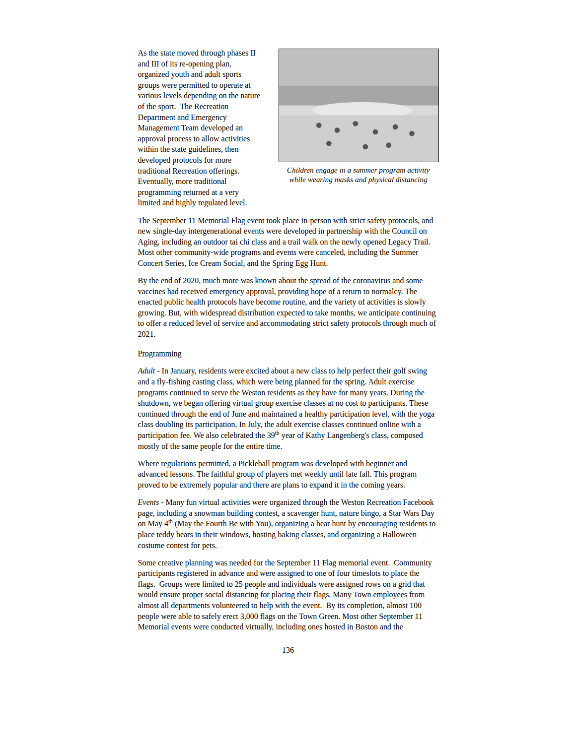Children engage in a summer program activity while wearing masks and physical distancing
As the state moved through phases II and III of its re-opening plan, organized youth and adult sports groups were permitted to operate at various levels depending on the nature of the sport. The Recreation Department and Emergency Management Team developed an approval process to allow activities within the state guidelines, then developed protocols for more traditional Recreation offerings. Eventually, more traditional programming returned at a very limited and highly regulated level.
The September 11 Memorial Flag event took place in-person with strict safety protocols, and new single-day intergenerational events were developed in partnership with the Council on Aging, including an outdoor tai chi class and a trail walk on the newly opened Legacy Trail. Most other community-wide programs and events were canceled, including the Summer Concert Series, Ice Cream Social, and the Spring Egg Hunt.
By the end of 2020, much more was known about the spread of the coronavirus and some vaccines had received emergency approval, providing hope of a return to normalcy. The enacted public health protocols have become routine, and the variety of activities is slowly growing. But, with widespread distribution expected to take months, we anticipate continuing to offer a reduced level of service and accommodating strict safety protocols through much of 2021.
Programming
Adult - In January, residents were excited about a new class to help perfect their golf swing and a fly-fishing casting class, which were being planned for the spring. Adult exercise programs continued to serve the Weston residents as they have for many years. During the shutdown, we began offering virtual group exercise classes at no cost to participants. These continued through the end of June and maintained a healthy participation level, with the yoga class doubling its participation. In July, the adult exercise classes continued online with a participation fee. We also celebrated the 39th year of Kathy Langenberg's class, composed mostly of the same people for the entire time.
Where regulations permitted, a Pickleball program was developed with beginner and advanced lessons. The faithful group of players met weekly until late fall. This program proved to be extremely popular and there are plans to expand it in the coming years.
Events - Many fun virtual activities were organized through the Weston Recreation Facebook page, including a snowman building contest, a scavenger hunt, nature bingo, a Star Wars Day on May 4th (May the Fourth Be with You), organizing a bear hunt by encouraging residents to place teddy bears in their windows, hosting baking classes, and organizing a Halloween costume contest for pets.
Some creative planning was needed for the September 11 Flag memorial event. Community participants registered in advance and were assigned to one of four timeslots to place the flags. Groups were limited to 25 people and individuals were assigned rows on a grid that would ensure proper social distancing for placing their flags. Many Town employees from almost all departments volunteered to help with the event. By its completion, almost 100 people were able to safely erect 3,000 flags on the Town Green. Most other September 11 Memorial events were conducted virtually, including ones hosted in Boston and the
136